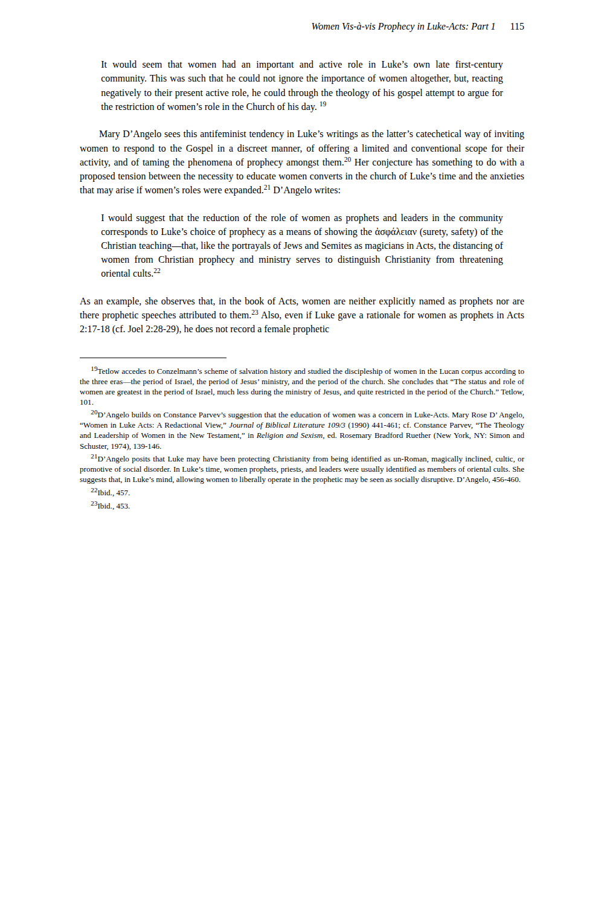Women Vis-à-vis Prophecy in Luke-Acts: Part 1115
It would seem that women had an important and active role in Luke’s own late first-century community. This was such that he could not ignore the importance of women altogether, but, reacting negatively to their present active role, he could through the theology of his gospel attempt to argue for the restriction of women’s role in the Church of his day. 19
Mary D’Angelo sees this antifeminist tendency in Luke’s writings as the latter’s catechetical way of inviting women to respond to the Gospel in a discreet manner, of offering a limited and conventional scope for their activity, and of taming the phenomena of prophecy amongst them.20 Her conjecture has something to do with a proposed tension between the necessity to educate women converts in the church of Luke’s time and the anxieties that may arise if women’s roles were expanded.21 D’Angelo writes:
I would suggest that the reduction of the role of women as prophets and leaders in the community corresponds to Luke’s choice of prophecy as a means of showing the ἀσφάλειαν (surety, safety) of the Christian teaching—that, like the portrayals of Jews and Semites as magicians in Acts, the distancing of women from Christian prophecy and ministry serves to distinguish Christianity from threatening oriental cults.22
As an example, she observes that, in the book of Acts, women are neither explicitly named as prophets nor are there prophetic speeches attributed to them.23 Also, even if Luke gave a rationale for women as prophets in Acts 2:17-18 (cf. Joel 2:28-29), he does not record a female prophetic
19Tetlow accedes to Conzelmann’s scheme of salvation history and studied the discipleship of women in the Lucan corpus according to the three eras—the period of Israel, the period of Jesus’ ministry, and the period of the church. She concludes that “The status and role of women are greatest in the period of Israel, much less during the ministry of Jesus, and quite restricted in the period of the Church.” Tetlow, 101.
20D’Angelo builds on Constance Parvev’s suggestion that the education of women was a concern in Luke-Acts. Mary Rose D’ Angelo, “Women in Luke Acts: A Redactional View,” Journal of Biblical Literature 109/3 (1990) 441-461; cf. Constance Parvev, “The Theology and Leadership of Women in the New Testament,” in Religion and Sexism, ed. Rosemary Bradford Ruether (New York, NY: Simon and Schuster, 1974), 139-146.
21D’Angelo posits that Luke may have been protecting Christianity from being identified as un-Roman, magically inclined, cultic, or promotive of social disorder. In Luke’s time, women prophets, priests, and leaders were usually identified as members of oriental cults. She suggests that, in Luke’s mind, allowing women to liberally operate in the prophetic may be seen as socially disruptive. D’Angelo, 456-460.
22Ibid., 457.
23Ibid., 453.